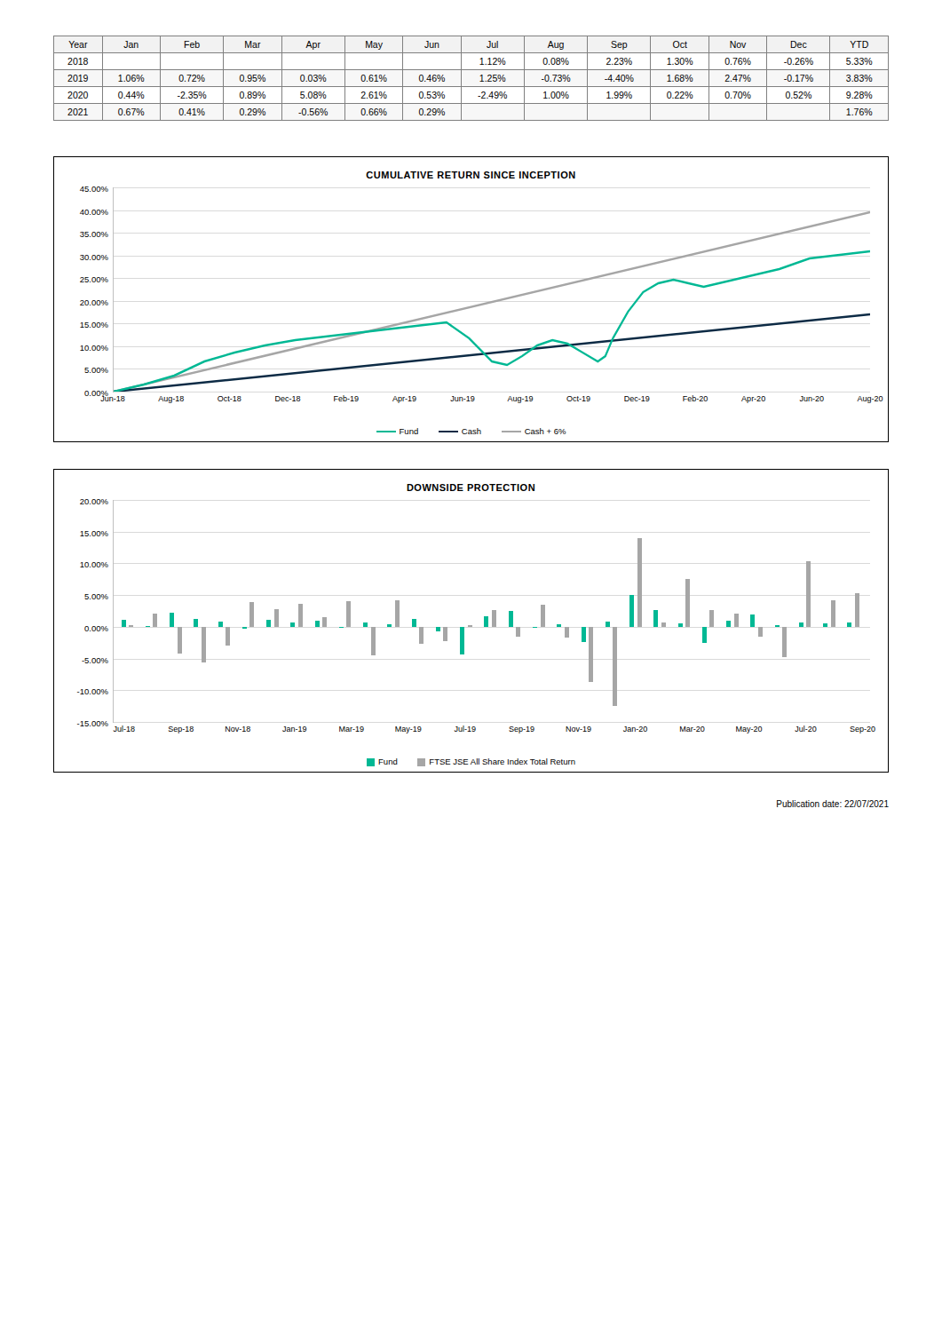| Year | Jan | Feb | Mar | Apr | May | Jun | Jul | Aug | Sep | Oct | Nov | Dec | YTD |
| --- | --- | --- | --- | --- | --- | --- | --- | --- | --- | --- | --- | --- | --- |
| 2018 | | | | | | | 1.12% | 0.08% | 2.23% | 1.30% | 0.76% | -0.26% | 5.33% |
| 2019 | 1.06% | 0.72% | 0.95% | 0.03% | 0.61% | 0.46% | 1.25% | -0.73% | -4.40% | 1.68% | 2.47% | -0.17% | 3.83% |
| 2020 | 0.44% | -2.35% | 0.89% | 5.08% | 2.61% | 0.53% | -2.49% | 1.00% | 1.99% | 0.22% | 0.70% | 0.52% | 9.28% |
| 2021 | 0.67% | 0.41% | 0.29% | -0.56% | 0.66% | 0.29% | | | | | | | 1.76% |
CUMULATIVE RETURN SINCE INCEPTION
45.00%
40.00%
35.00%
30.00%
25.00%
20.00%
15.00%
10.00%
5.00%
0.00%
Jun-18 Aug-18 Oct-18 Dec-18 Feb-19 Apr-19 Jun-19 Aug-19 Oct-19 Dec-19 Feb-20 Apr-20 Jun-20 Aug-20
Fund Cash Cash + 6%
DOWNSIDE PROTECTION
20.00%
15.00%
10.00%
5.00%
0.00%
-5.00%
-10.00%
-15.00%
Jul-18 Sep-18 Nov-18 Jan-19 Mar-19 May-19 Jul-19 Sep-19 Nov-19 Jan-20 Mar-20 May-20 Jul-20 Sep-20
Fund FTSE JSE All Share Index Total Return
Publication date: 22/07/2021